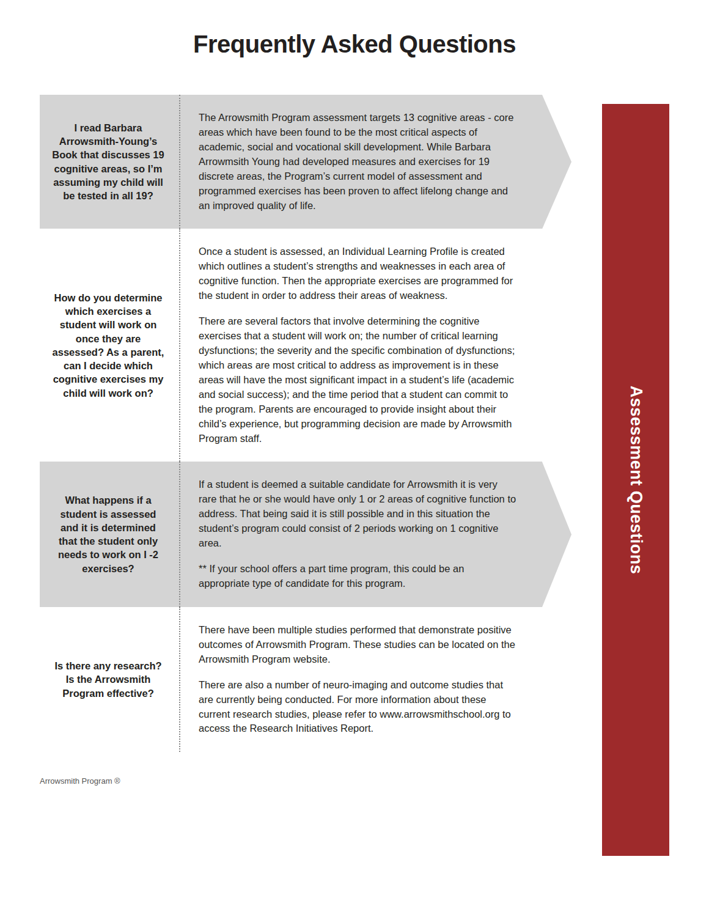Frequently Asked Questions
Assessment Questions
I read Barbara Arrowsmith-Young’s Book that discusses 19 cognitive areas, so I’m assuming my child will be tested in all 19?
The Arrowsmith Program assessment targets 13 cognitive areas - core areas which have been found to be the most critical aspects of academic, social and vocational skill development. While Barbara Arrowmsith Young had developed measures and exercises for 19 discrete areas, the Program’s current model of assessment and programmed exercises has been proven to affect lifelong change and an improved quality of life.
How do you determine which exercises a student will work on once they are assessed? As a parent, can I decide which cognitive exercises my child will work on?
Once a student is assessed, an Individual Learning Profile is created which outlines a student’s strengths and weaknesses in each area of cognitive function. Then the appropriate exercises are programmed for the student in order to address their areas of weakness.
There are several factors that involve determining the cognitive exercises that a student will work on; the number of critical learning dysfunctions; the severity and the specific combination of dysfunctions; which areas are most critical to address as improvement is in these areas will have the most significant impact in a student’s life (academic and social success); and the time period that a student can commit to the program. Parents are encouraged to provide insight about their child’s experience, but programming decision are made by Arrowsmith Program staff.
What happens if a student is assessed and it is determined that the student only needs to work on I -2 exercises?
If a student is deemed a suitable candidate for Arrowsmith it is very rare that he or she would have only 1 or 2 areas of cognitive function to address. That being said it is still possible and in this situation the student’s program could consist of 2 periods working on 1 cognitive area.
** If your school offers a part time program, this could be an appropriate type of candidate for this program.
Is there any research? Is the Arrowsmith Program effective?
There have been multiple studies performed that demonstrate positive outcomes of Arrowsmith Program. These studies can be located on the Arrowsmith Program website.
There are also a number of neuro-imaging and outcome studies that are currently being conducted. For more information about these current research studies, please refer to www.arrowsmithschool.org to access the Research Initiatives Report.
Arrowsmith Program ®